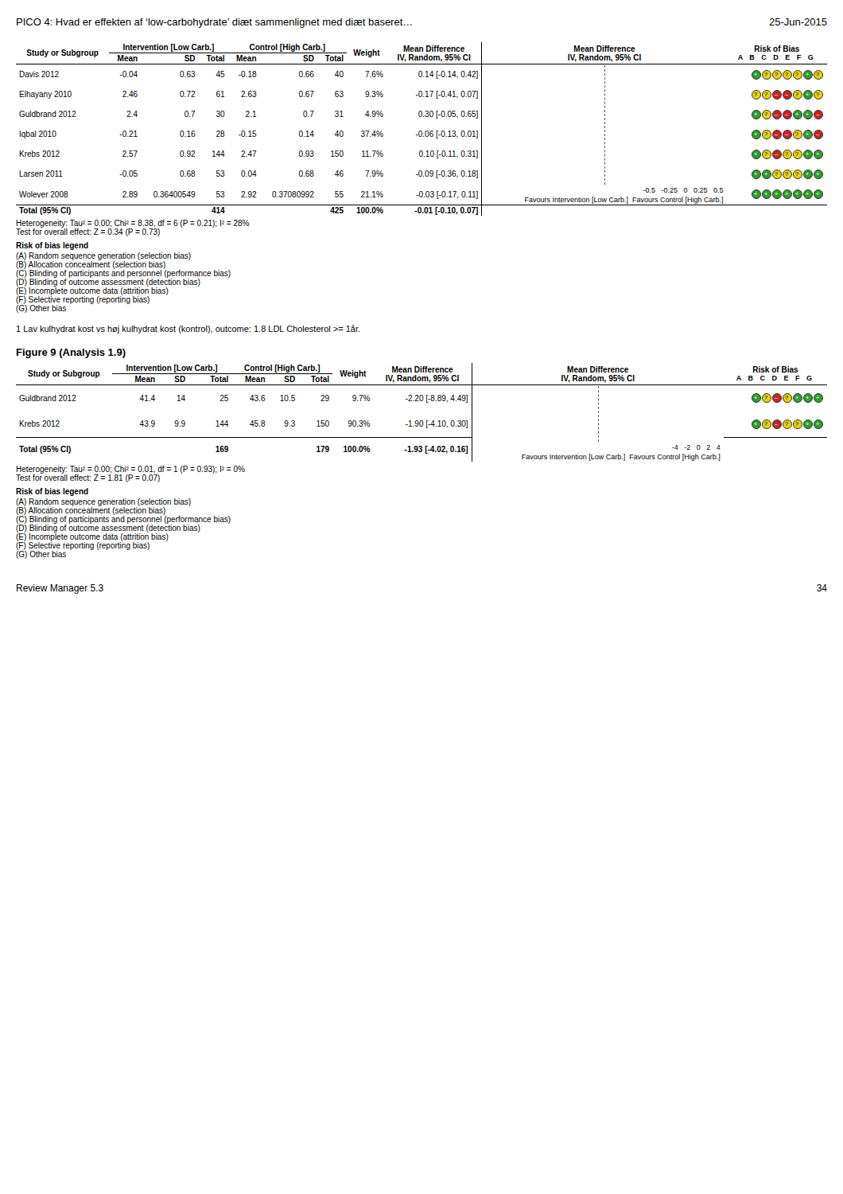PICO 4: Hvad er effekten af ‘low-carbohydrate’ diæt sammenlignet med diæt baseret…
25-Jun-2015
| Study or Subgroup | Intervention [Low Carb.] | Control [High Carb.] | Weight | Mean Difference IV, Random, 95% CI | Mean Difference IV, Random, 95% CI | Risk of Bias A B C D E F G |
| --- | --- | --- | --- | --- | --- | --- |
| Mean | SD | Total | Mean | SD | Total |
| Davis 2012 | -0.04 | 0.63 | 45 | -0.18 | 0.66 | 40 | 7.6% | 0.14 [-0.14, 0.42] | -0.5 -0.25 0 0.25 0.5 Favours Intervention [Low Carb.] Favours Control [High Carb.] | + ? ? ? ? + ? |
| Elhayany 2010 | 2.46 | 0.72 | 61 | 2.63 | 0.67 | 63 | 9.3% | -0.17 [-0.41, 0.07] | ? ? – – ? + ? |
| Guldbrand 2012 | 2.4 | 0.7 | 30 | 2.1 | 0.7 | 31 | 4.9% | 0.30 [-0.05, 0.65] | + ? – – + + – |
| Iqbal 2010 | -0.21 | 0.16 | 28 | -0.15 | 0.14 | 40 | 37.4% | -0.06 [-0.13, 0.01] | + ? – – ? + – |
| Krebs 2012 | 2.57 | 0.92 | 144 | 2.47 | 0.93 | 150 | 11.7% | 0.10 [-0.11, 0.31] | + ? – ? ? + + |
| Larsen 2011 | -0.05 | 0.68 | 53 | 0.04 | 0.68 | 46 | 7.9% | -0.09 [-0.36, 0.18] | + + ? ? ? + + |
| Wolever 2008 | 2.89 | 0.36400549 | 53 | 2.92 | 0.37080992 | 55 | 21.1% | -0.03 [-0.17, 0.11] | + + + + + + + |
| Total (95% CI) | | | 414 | | | 425 | 100.0% | -0.01 [-0.10, 0.07] | | |
Heterogeneity: Tau² = 0.00; Chi² = 8.38, df = 6 (P = 0.21); I² = 28%
Test for overall effect: Z = 0.34 (P = 0.73)
Risk of bias legend
(A) Random sequence generation (selection bias)
(B) Allocation concealment (selection bias)
(C) Blinding of participants and personnel (performance bias)
(D) Blinding of outcome assessment (detection bias)
(E) Incomplete outcome data (attrition bias)
(F) Selective reporting (reporting bias)
(G) Other bias
1 Lav kulhydrat kost vs høj kulhydrat kost (kontrol), outcome: 1.8 LDL Cholesterol >= 1år.
Figure 9 (Analysis 1.9)
| Study or Subgroup | Intervention [Low Carb.] | Control [High Carb.] | Weight | Mean Difference IV, Random, 95% CI | Mean Difference IV, Random, 95% CI | Risk of Bias A B C D E F G |
| --- | --- | --- | --- | --- | --- | --- |
| Mean | SD | Total | Mean | SD | Total |
| Guldbrand 2012 | 41.4 | 14 | 25 | 43.6 | 10.5 | 29 | 9.7% | -2.20 [-8.89, 4.49] | -4 -2 0 2 4 Favours Intervention [Low Carb.] Favours Control [High Carb.] | + ? – ? + + + |
| Krebs 2012 | 43.9 | 9.9 | 144 | 45.8 | 9.3 | 150 | 90.3% | -1.90 [-4.10, 0.30] | + ? – ? ? + + |
| Total (95% CI) | | | 169 | | | 179 | 100.0% | -1.93 [-4.02, 0.16] | |
Heterogeneity: Tau² = 0.00; Chi² = 0.01, df = 1 (P = 0.93); I² = 0%
Test for overall effect: Z = 1.81 (P = 0.07)
Risk of bias legend
(A) Random sequence generation (selection bias)
(B) Allocation concealment (selection bias)
(C) Blinding of participants and personnel (performance bias)
(D) Blinding of outcome assessment (detection bias)
(E) Incomplete outcome data (attrition bias)
(F) Selective reporting (reporting bias)
(G) Other bias
Review Manager 5.3
34